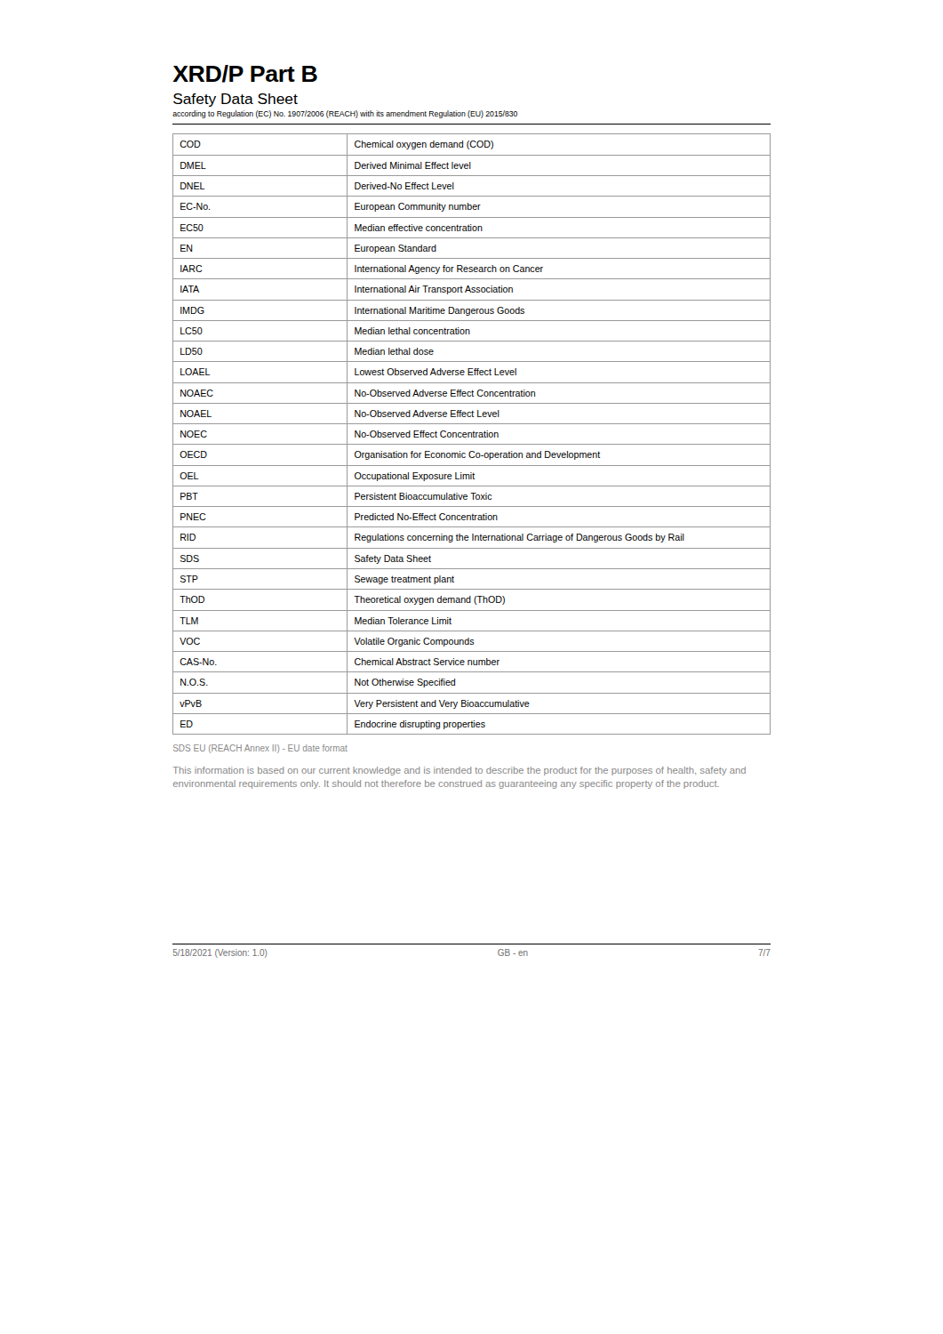XRD/P Part B
Safety Data Sheet
according to Regulation (EC) No. 1907/2006 (REACH) with its amendment Regulation (EU) 2015/830
| COD | Chemical oxygen demand (COD) |
| DMEL | Derived Minimal Effect level |
| DNEL | Derived-No Effect Level |
| EC-No. | European Community number |
| EC50 | Median effective concentration |
| EN | European Standard |
| IARC | International Agency for Research on Cancer |
| IATA | International Air Transport Association |
| IMDG | International Maritime Dangerous Goods |
| LC50 | Median lethal concentration |
| LD50 | Median lethal dose |
| LOAEL | Lowest Observed Adverse Effect Level |
| NOAEC | No-Observed Adverse Effect Concentration |
| NOAEL | No-Observed Adverse Effect Level |
| NOEC | No-Observed Effect Concentration |
| OECD | Organisation for Economic Co-operation and Development |
| OEL | Occupational Exposure Limit |
| PBT | Persistent Bioaccumulative Toxic |
| PNEC | Predicted No-Effect Concentration |
| RID | Regulations concerning the International Carriage of Dangerous Goods by Rail |
| SDS | Safety Data Sheet |
| STP | Sewage treatment plant |
| ThOD | Theoretical oxygen demand (ThOD) |
| TLM | Median Tolerance Limit |
| VOC | Volatile Organic Compounds |
| CAS-No. | Chemical Abstract Service number |
| N.O.S. | Not Otherwise Specified |
| vPvB | Very Persistent and Very Bioaccumulative |
| ED | Endocrine disrupting properties |
SDS EU (REACH Annex II) - EU date format
This information is based on our current knowledge and is intended to describe the product for the purposes of health, safety and environmental requirements only. It should not therefore be construed as guaranteeing any specific property of the product.
5/18/2021 (Version: 1.0)
GB - en
7/7